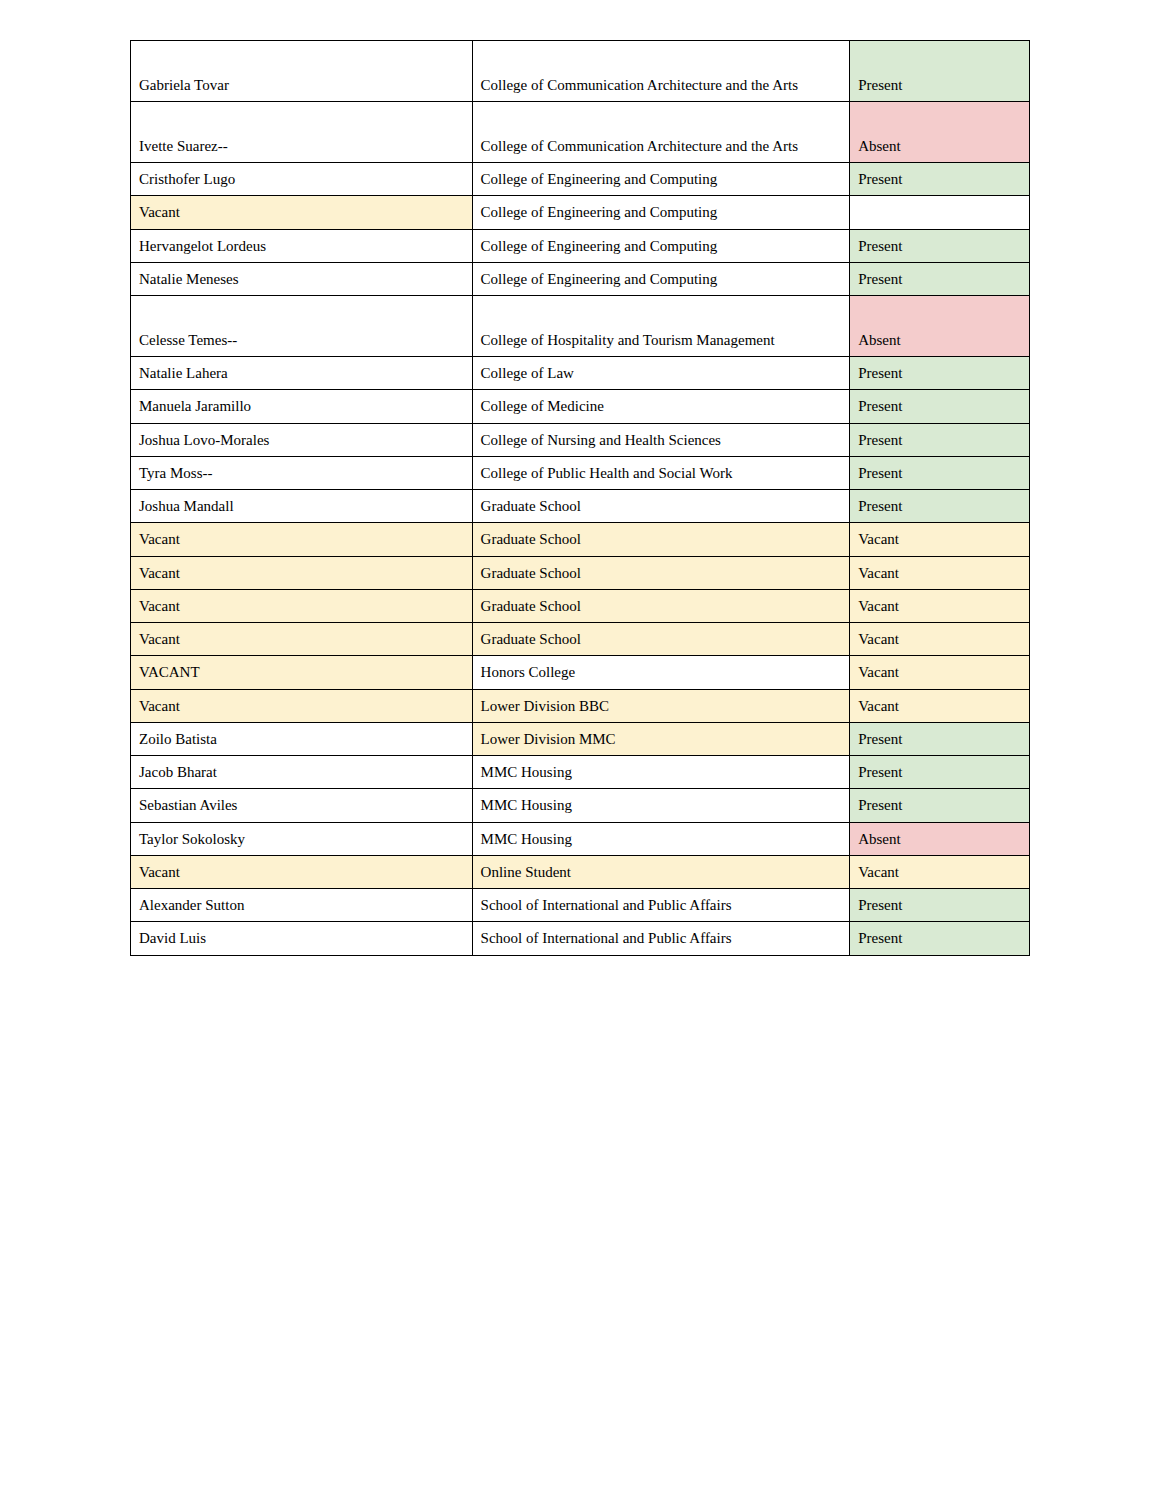| Gabriela Tovar | College of Communication Architecture and the Arts | Present |
| Ivette Suarez-- | College of Communication Architecture and the Arts | Absent |
| Cristhofer Lugo | College of Engineering and Computing | Present |
| Vacant | College of Engineering and Computing | |
| Hervangelot Lordeus | College of Engineering and Computing | Present |
| Natalie Meneses | College of Engineering and Computing | Present |
| Celesse Temes-- | College of Hospitality and Tourism Management | Absent |
| Natalie Lahera | College of Law | Present |
| Manuela Jaramillo | College of Medicine | Present |
| Joshua Lovo-Morales | College of Nursing and Health Sciences | Present |
| Tyra Moss-- | College of Public Health and Social Work | Present |
| Joshua Mandall | Graduate School | Present |
| Vacant | Graduate School | Vacant |
| Vacant | Graduate School | Vacant |
| Vacant | Graduate School | Vacant |
| Vacant | Graduate School | Vacant |
| VACANT | Honors College | Vacant |
| Vacant | Lower Division BBC | Vacant |
| Zoilo Batista | Lower Division MMC | Present |
| Jacob Bharat | MMC Housing | Present |
| Sebastian Aviles | MMC Housing | Present |
| Taylor Sokolosky | MMC Housing | Absent |
| Vacant | Online Student | Vacant |
| Alexander Sutton | School of International and Public Affairs | Present |
| David Luis | School of International and Public Affairs | Present |